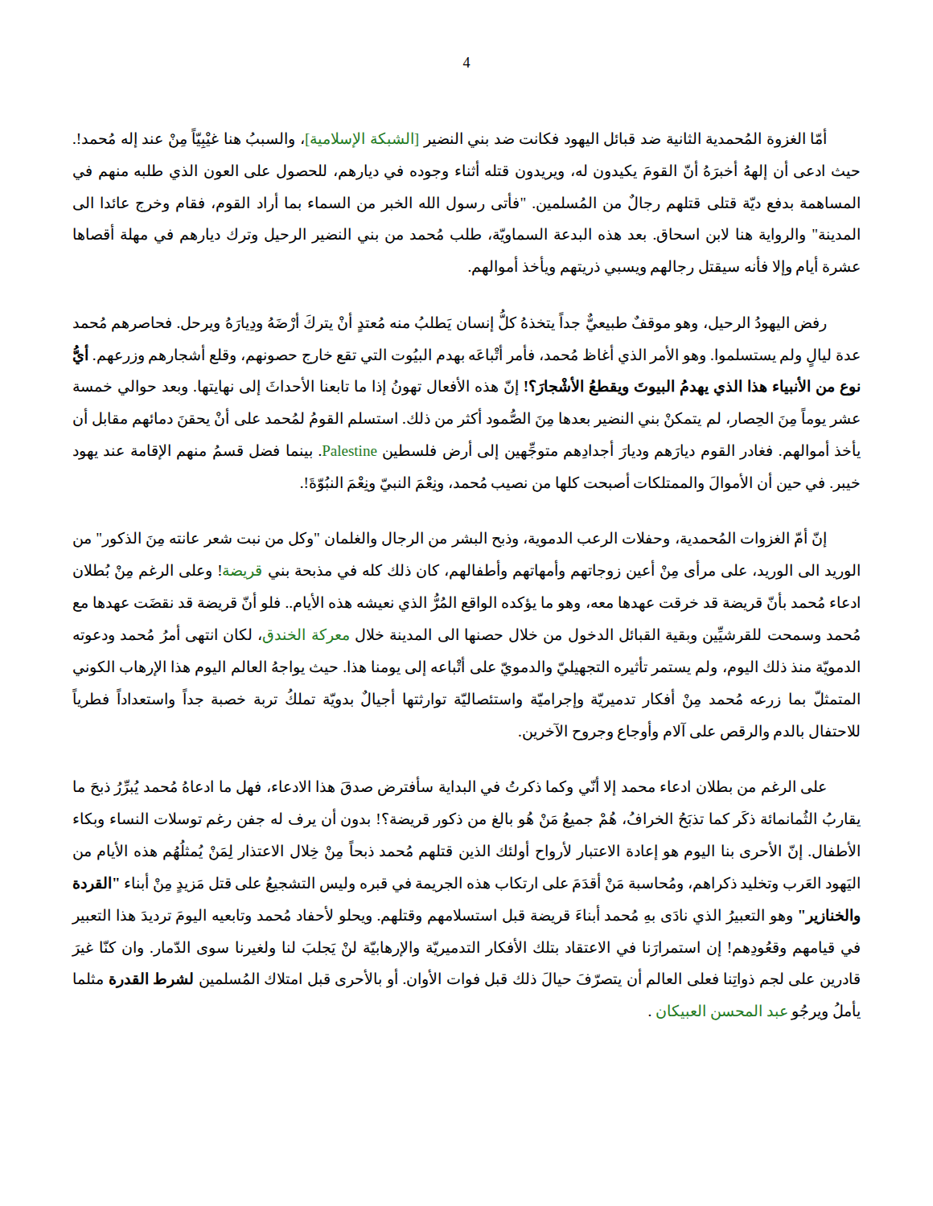4
أمّا الغزوة المُحمدية الثانية ضد قبائل اليهود فكانت ضد بني النضير [الشبكة الإسلامية]، والسببُ هنا غيْبِيّاً مِنْ عند إله مُحمد!. حيث ادعى أن إلههُ أخبرَهُ أنّ القومَ يكيدون له، ويريدون قتله أثناء وجوده في ديارهم، للحصول على العون الذي طلبه منهم في المساهمة بدفع ديّة قتلى قتلهم رجالٌ من المُسلمين. "فأتى رسول الله الخبر من السماء بما أراد القوم، فقام وخرج عائدا الى المدينة" والرواية هنا لابن اسحاق. بعد هذه البدعة السماويّة، طلب مُحمد من بني النضير الرحيل وترك ديارهم في مهلة أقصاها عشرة أيام وإلا فأنه سيقتل رجالهم ويسبي ذريتهم ويأخذ أموالهم.
رفض اليهودُ الرحيل، وهو موقفٌ طبيعيٌّ جداً يتخذهُ كلُّ إنسان يَطلبُ منه مُعتدٍ أنْ يتركَ أرْضَهُ ودِيارَهُ ويرحل. فحاصرهم مُحمد عدة ليالٍ ولم يستسلموا. وهو الأمر الذي أغاظ مُحمد، فأمر أتْباعَه بهدم البيُوت التي تقع خارج حصونهم، وقلع أشجارهم وزرعهم. أيُّ نوع من الأنبياء هذا الذي يهدمُ البيوتَ ويقطعُ الأشْجارَ؟! إنّ هذه الأفعال تهونُ إذا ما تابعنا الأحداثَ إلى نهايتها. وبعد حوالي خمسة عشر يوماً مِنَ الحِصار، لم يتمكنْ بني النضير بعدها مِنَ الصُّمود أكثر من ذلك. استسلم القومُ لمُحمد على أنْ يحقنَ دمائهم مقابل أن يأخذ أموالهم. فغادر القوم ديارَهم وديارَ أجدادِهم متوجِّهين إلى أرض فلسطين Palestine. بينما فضل قسمُ منهم الإقامة عند يهود خيبر. في حين أن الأموالَ والممتلكات أصبحت كلها من نصيب مُحمد، ونِعْمَ النبيّ ونِعْمَ النبُوّةَ!.
إنّ أمّ الغزوات المُحمدية، وحفلات الرعب الدموية، وذبح البشر من الرجال والغلمان "وكل من نبت شعر عانته مِنَ الذكور" من الوريد الى الوريد، على مرأى مِنْ أعين زوجاتهم وأمهاتهم وأطفالهم، كان ذلك كله في مذبحة بني قريضة! وعلى الرغم مِنْ بُطلان ادعاء مُحمد بأنّ قريضة قد خرقت عهدها معه، وهو ما يؤكده الواقع المُرُّ الذي نعيشه هذه الأيام.. فلو أنّ قريضة قد نقضَت عهدها مع مُحمد وسمحت للقرشيِّين وبقية القبائل الدخول من خلال حصنها الى المدينة خلال معركة الخندق، لكان انتهى أمرُ مُحمد ودعوته الدمويّة منذ ذلك اليوم، ولم يستمر تأثيره التجهيليّ والدمويّ على أتْباعه إلى يومنا هذا. حيث يواجهُ العالم اليوم هذا الإرهاب الكوني المتمثلّ بما زرعه مُحمد مِنْ أفكار تدميريّة وإجراميّة واستئصاليّة توارثتها أجيالٌ بدويّة تملكُ تربة خصبة جداً واستعداداً فطرياً للاحتفال بالدم والرقص على آلام وأوجاع وجروح الآخرين.
على الرغم من بطلان ادعاء محمد إلا أنّي وكما ذكرتُ في البداية سأفترض صدقَ هذا الادعاء، فهل ما ادعاهُ مُحمد يُبرِّرُ ذبحَ ما يقاربُ الثُمانمائة ذكَر كما تذبَحُ الخرافُ، هُمْ جميعُ مَنْ هُو بالغ من ذكور قريضة؟! بدون أن يرف له جفن رغم توسلات النساء وبكاء الأطفال. إنّ الأحرى بنا اليوم هو إعادة الاعتبار لأرواح أولئك الذين قتلهم مُحمد ذبحاً مِنْ خِلال الاعتذار لِمَنْ يُمثلُهُم هذه الأيام من اليَهود العَرب وتخليد ذكراهم، ومُحاسبة مَنْ أقدَمَ على ارتكاب هذه الجريمة في قبره وليس التشجيعُ على قتل مَزيدٍ مِنْ أبناء "القردة والخنازير" وهو التعبيرُ الذي نادَى بهِ مُحمد أبناءَ قريضة قبل استسلامهم وقتلهم. ويحلو لأحفاد مُحمد وتابعيه اليومَ ترديدَ هذا التعبير في قيامهم وقعُودِهم! إن استمرارَنا في الاعتقاد بتلك الأفكار التدميريّة والإرهابيّة لنْ يَجلبَ لنا ولغيرنا سوى الدّمار. وان كنّا غيرَ قادرين على لجم ذواتِنا فعلى العالم أن يتصرّفَ حيالَ ذلك قبل فوات الأوان. أو بالأحرى قبل امتلاك المُسلمين لشرط القدرة مثلما يأملُ ويرجُو عبد المحسن العبيكان .